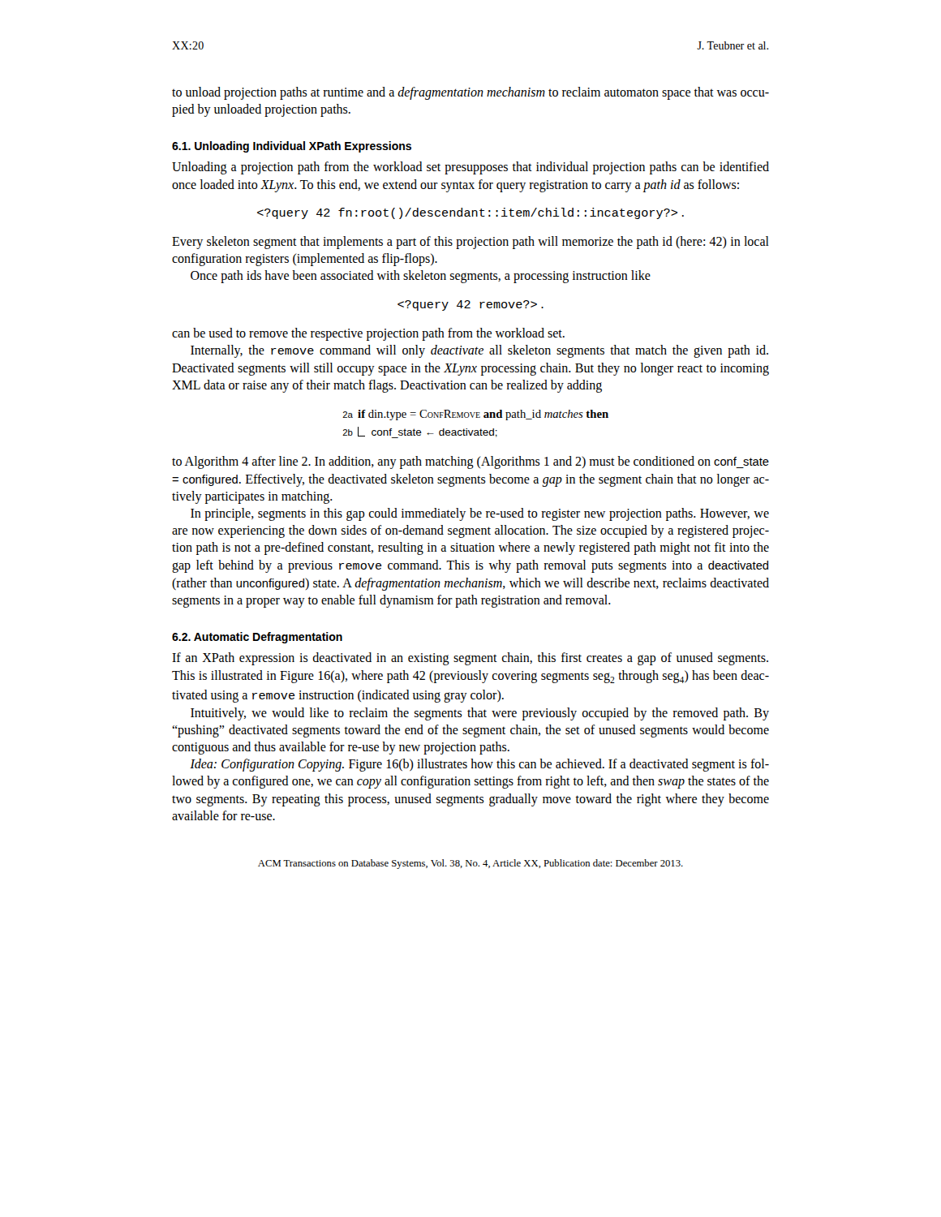XX:20 J. Teubner et al.
to unload projection paths at runtime and a defragmentation mechanism to reclaim automaton space that was occupied by unloaded projection paths.
6.1. Unloading Individual XPath Expressions
Unloading a projection path from the workload set presupposes that individual projection paths can be identified once loaded into XLynx. To this end, we extend our syntax for query registration to carry a path id as follows:
<?query 42 fn:root()/descendant::item/child::incategory?> .
Every skeleton segment that implements a part of this projection path will memorize the path id (here: 42) in local configuration registers (implemented as flip-flops).
Once path ids have been associated with skeleton segments, a processing instruction like
<?query 42 remove?> .
can be used to remove the respective projection path from the workload set.
Internally, the remove command will only deactivate all skeleton segments that match the given path id. Deactivated segments will still occupy space in the XLynx processing chain. But they no longer react to incoming XML data or raise any of their match flags. Deactivation can be realized by adding
| 2a | if din.type = ConfRemove and path_id matches then |
| 2b | conf_state ← deactivated; |
to Algorithm 4 after line 2. In addition, any path matching (Algorithms 1 and 2) must be conditioned on conf_state = configured. Effectively, the deactivated skeleton segments become a gap in the segment chain that no longer actively participates in matching.
In principle, segments in this gap could immediately be re-used to register new projection paths. However, we are now experiencing the down sides of on-demand segment allocation. The size occupied by a registered projection path is not a pre-defined constant, resulting in a situation where a newly registered path might not fit into the gap left behind by a previous remove command. This is why path removal puts segments into a deactivated (rather than unconfigured) state. A defragmentation mechanism, which we will describe next, reclaims deactivated segments in a proper way to enable full dynamism for path registration and removal.
6.2. Automatic Defragmentation
If an XPath expression is deactivated in an existing segment chain, this first creates a gap of unused segments. This is illustrated in Figure 16(a), where path 42 (previously covering segments seg2 through seg4) has been deactivated using a remove instruction (indicated using gray color).
Intuitively, we would like to reclaim the segments that were previously occupied by the removed path. By “pushing” deactivated segments toward the end of the segment chain, the set of unused segments would become contiguous and thus available for re-use by new projection paths.
Idea: Configuration Copying. Figure 16(b) illustrates how this can be achieved. If a deactivated segment is followed by a configured one, we can copy all configuration settings from right to left, and then swap the states of the two segments. By repeating this process, unused segments gradually move toward the right where they become available for re-use.
ACM Transactions on Database Systems, Vol. 38, No. 4, Article XX, Publication date: December 2013.